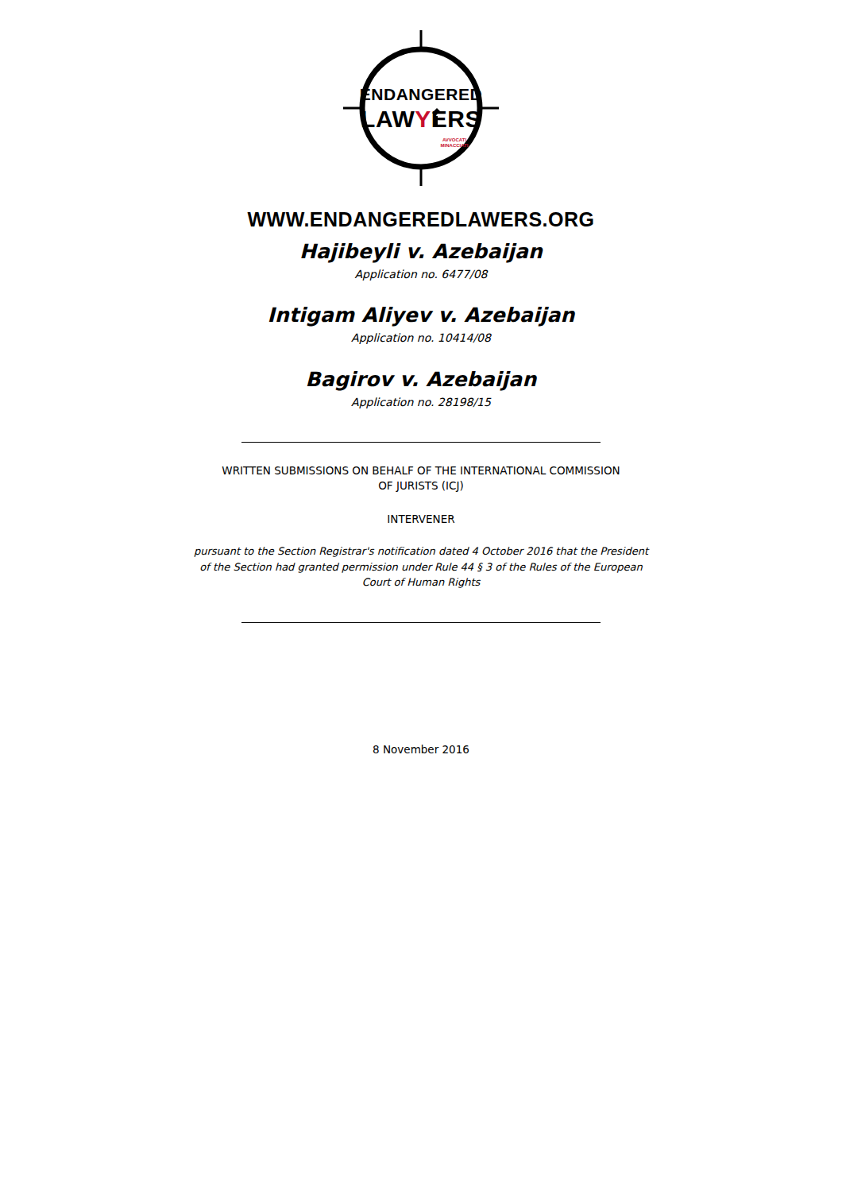ENDANGERED LAWYERS AVVOCATI MINACCIATI
WWW.ENDANGEREDLAWERS.ORG
Hajibeyli v. Azebaijan
Application no. 6477/08
Intigam Aliyev v. Azebaijan
Application no. 10414/08
Bagirov v. Azebaijan
Application no. 28198/15
WRITTEN SUBMISSIONS ON BEHALF OF THE INTERNATIONAL COMMISSION
OF JURISTS (ICJ)
INTERVENER
pursuant to the Section Registrar's notification dated 4 October 2016 that the President of the Section had granted permission under Rule 44 § 3 of the Rules of the European Court of Human Rights
8 November 2016